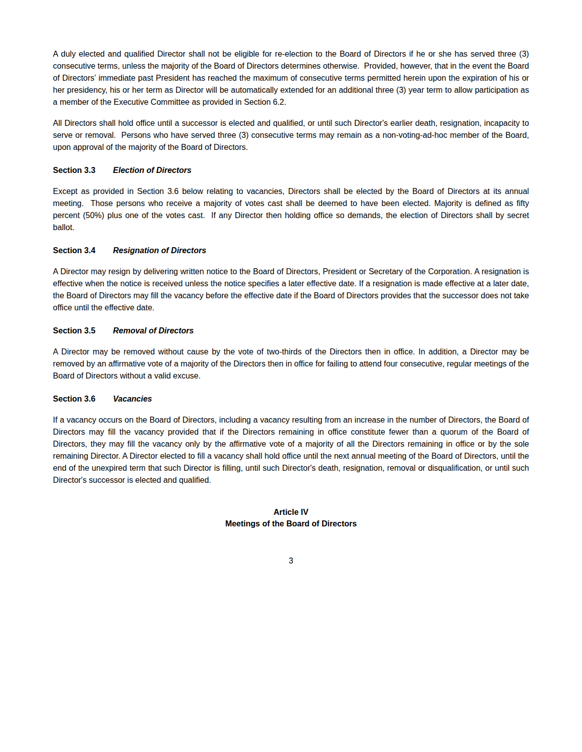A duly elected and qualified Director shall not be eligible for re-election to the Board of Directors if he or she has served three (3) consecutive terms, unless the majority of the Board of Directors determines otherwise. Provided, however, that in the event the Board of Directors’ immediate past President has reached the maximum of consecutive terms permitted herein upon the expiration of his or her presidency, his or her term as Director will be automatically extended for an additional three (3) year term to allow participation as a member of the Executive Committee as provided in Section 6.2.
All Directors shall hold office until a successor is elected and qualified, or until such Director's earlier death, resignation, incapacity to serve or removal. Persons who have served three (3) consecutive terms may remain as a non-voting-ad-hoc member of the Board, upon approval of the majority of the Board of Directors.
Section 3.3 Election of Directors
Except as provided in Section 3.6 below relating to vacancies, Directors shall be elected by the Board of Directors at its annual meeting. Those persons who receive a majority of votes cast shall be deemed to have been elected. Majority is defined as fifty percent (50%) plus one of the votes cast. If any Director then holding office so demands, the election of Directors shall by secret ballot.
Section 3.4 Resignation of Directors
A Director may resign by delivering written notice to the Board of Directors, President or Secretary of the Corporation. A resignation is effective when the notice is received unless the notice specifies a later effective date. If a resignation is made effective at a later date, the Board of Directors may fill the vacancy before the effective date if the Board of Directors provides that the successor does not take office until the effective date.
Section 3.5 Removal of Directors
A Director may be removed without cause by the vote of two-thirds of the Directors then in office. In addition, a Director may be removed by an affirmative vote of a majority of the Directors then in office for failing to attend four consecutive, regular meetings of the Board of Directors without a valid excuse.
Section 3.6 Vacancies
If a vacancy occurs on the Board of Directors, including a vacancy resulting from an increase in the number of Directors, the Board of Directors may fill the vacancy provided that if the Directors remaining in office constitute fewer than a quorum of the Board of Directors, they may fill the vacancy only by the affirmative vote of a majority of all the Directors remaining in office or by the sole remaining Director. A Director elected to fill a vacancy shall hold office until the next annual meeting of the Board of Directors, until the end of the unexpired term that such Director is filling, until such Director's death, resignation, removal or disqualification, or until such Director's successor is elected and qualified.
Article IV
Meetings of the Board of Directors
3